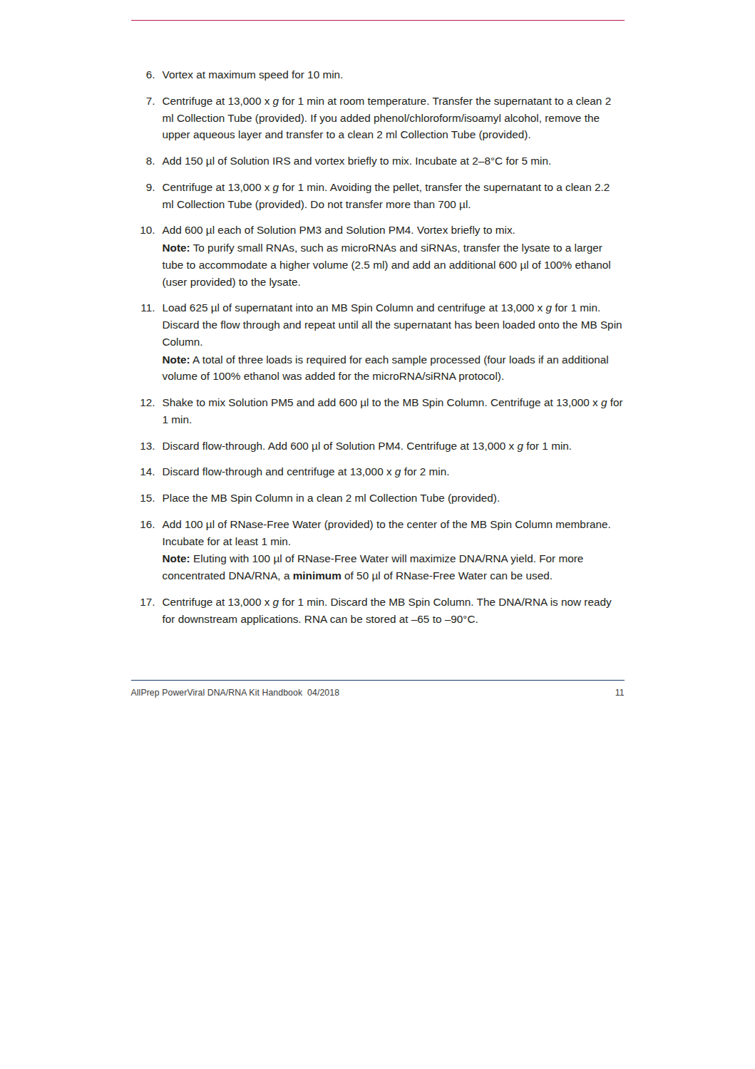Vortex at maximum speed for 10 min.
Centrifuge at 13,000 x g for 1 min at room temperature. Transfer the supernatant to a clean 2 ml Collection Tube (provided). If you added phenol/chloroform/isoamyl alcohol, remove the upper aqueous layer and transfer to a clean 2 ml Collection Tube (provided).
Add 150 µl of Solution IRS and vortex briefly to mix. Incubate at 2–8°C for 5 min.
Centrifuge at 13,000 x g for 1 min. Avoiding the pellet, transfer the supernatant to a clean 2.2 ml Collection Tube (provided). Do not transfer more than 700 µl.
Add 600 µl each of Solution PM3 and Solution PM4. Vortex briefly to mix. Note: To purify small RNAs, such as microRNAs and siRNAs, transfer the lysate to a larger tube to accommodate a higher volume (2.5 ml) and add an additional 600 µl of 100% ethanol (user provided) to the lysate.
Load 625 µl of supernatant into an MB Spin Column and centrifuge at 13,000 x g for 1 min. Discard the flow through and repeat until all the supernatant has been loaded onto the MB Spin Column. Note: A total of three loads is required for each sample processed (four loads if an additional volume of 100% ethanol was added for the microRNA/siRNA protocol).
Shake to mix Solution PM5 and add 600 µl to the MB Spin Column. Centrifuge at 13,000 x g for 1 min.
Discard flow-through. Add 600 µl of Solution PM4. Centrifuge at 13,000 x g for 1 min.
Discard flow-through and centrifuge at 13,000 x g for 2 min.
Place the MB Spin Column in a clean 2 ml Collection Tube (provided).
Add 100 µl of RNase-Free Water (provided) to the center of the MB Spin Column membrane. Incubate for at least 1 min. Note: Eluting with 100 µl of RNase-Free Water will maximize DNA/RNA yield. For more concentrated DNA/RNA, a minimum of 50 µl of RNase-Free Water can be used.
Centrifuge at 13,000 x g for 1 min. Discard the MB Spin Column. The DNA/RNA is now ready for downstream applications. RNA can be stored at –65 to –90°C.
AllPrep PowerViral DNA/RNA Kit Handbook 04/2018 11